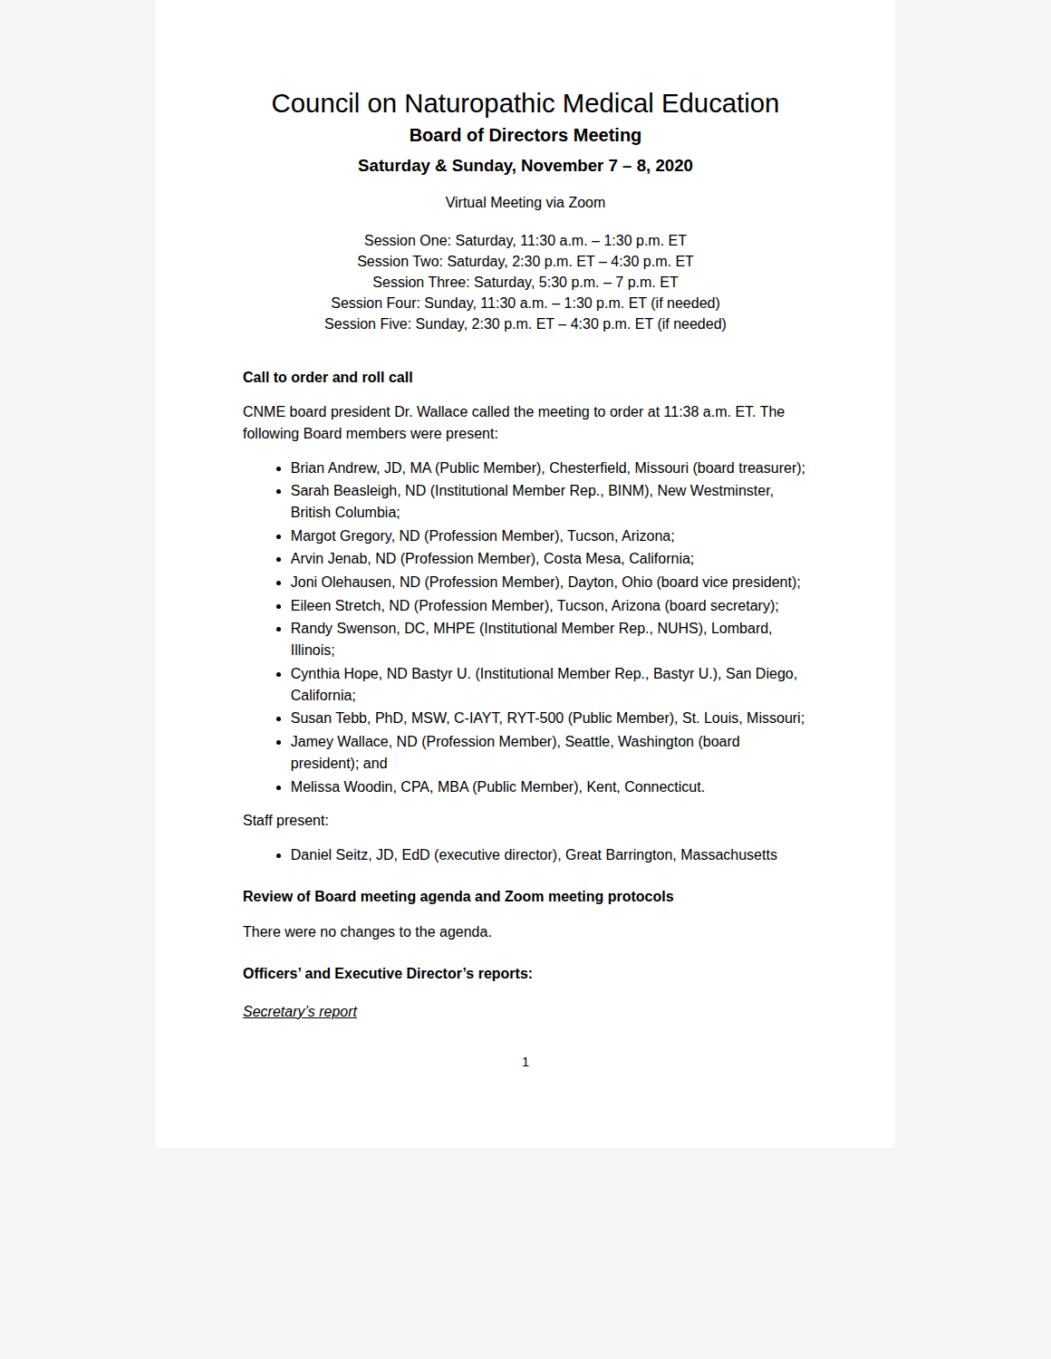Council on Naturopathic Medical Education
Board of Directors Meeting
Saturday & Sunday, November 7 – 8, 2020
Virtual Meeting via Zoom
Session One: Saturday, 11:30 a.m. – 1:30 p.m. ET Session Two: Saturday, 2:30 p.m. ET – 4:30 p.m. ET Session Three: Saturday, 5:30 p.m. – 7 p.m. ET Session Four: Sunday, 11:30 a.m. – 1:30 p.m. ET (if needed) Session Five: Sunday, 2:30 p.m. ET – 4:30 p.m. ET (if needed)
Call to order and roll call
CNME board president Dr. Wallace called the meeting to order at 11:38 a.m. ET. The following Board members were present:
Brian Andrew, JD, MA (Public Member), Chesterfield, Missouri (board treasurer);
Sarah Beasleigh, ND (Institutional Member Rep., BINM), New Westminster, British Columbia;
Margot Gregory, ND (Profession Member), Tucson, Arizona;
Arvin Jenab, ND (Profession Member), Costa Mesa, California;
Joni Olehausen, ND (Profession Member), Dayton, Ohio (board vice president);
Eileen Stretch, ND (Profession Member), Tucson, Arizona (board secretary);
Randy Swenson, DC, MHPE (Institutional Member Rep., NUHS), Lombard, Illinois;
Cynthia Hope, ND Bastyr U. (Institutional Member Rep., Bastyr U.), San Diego, California;
Susan Tebb, PhD, MSW, C-IAYT, RYT-500 (Public Member), St. Louis, Missouri;
Jamey Wallace, ND (Profession Member), Seattle, Washington (board president); and
Melissa Woodin, CPA, MBA (Public Member), Kent, Connecticut.
Staff present:
Daniel Seitz, JD, EdD (executive director), Great Barrington, Massachusetts
Review of Board meeting agenda and Zoom meeting protocols
There were no changes to the agenda.
Officers’ and Executive Director’s reports:
Secretary’s report
1